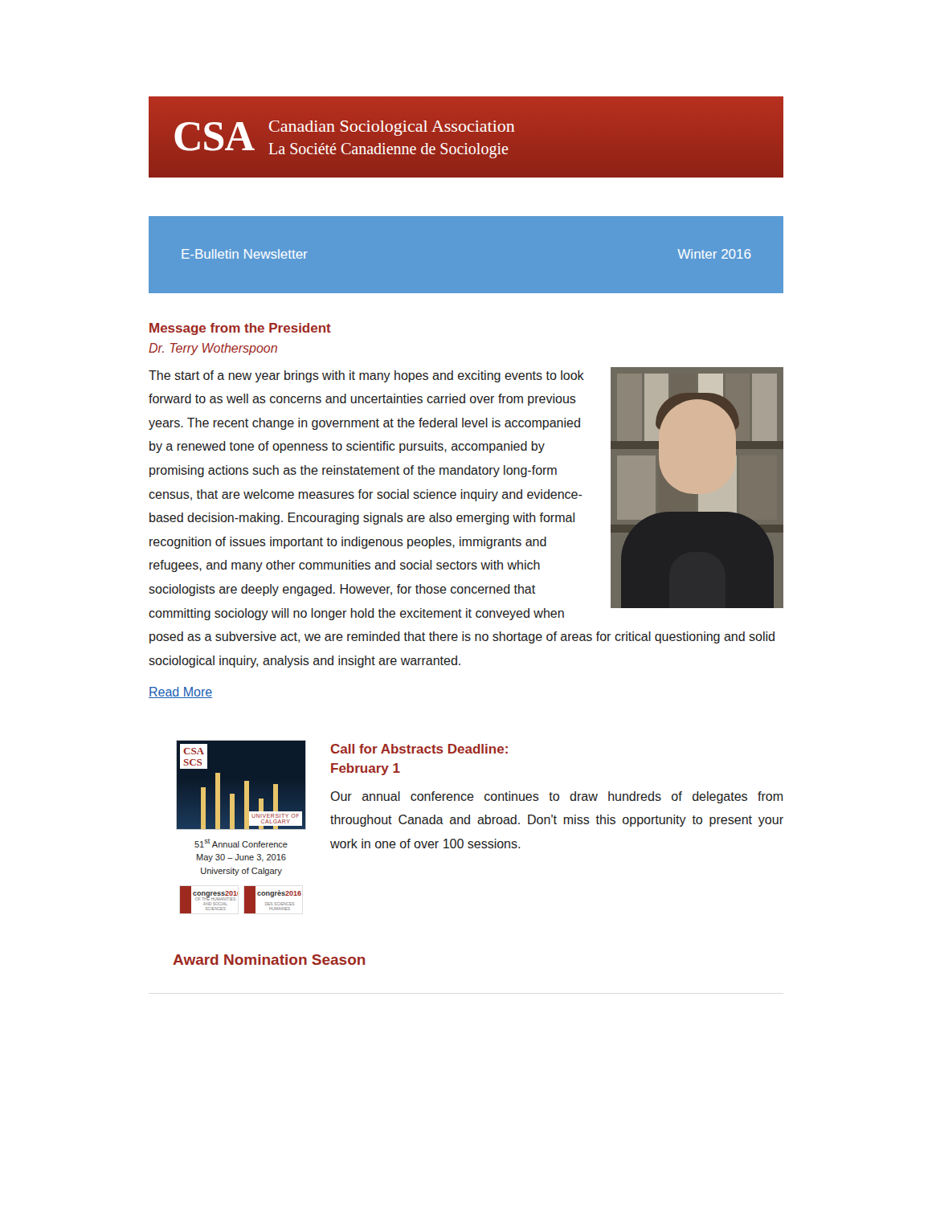CSA
Canadian Sociological Association La Société Canadienne de Sociologie
E-Bulletin Newsletter Winter 2016
Message from the President
Dr. Terry Wotherspoon
The start of a new year brings with it many hopes and exciting events to look forward to as well as concerns and uncertainties carried over from previous years. The recent change in government at the federal level is accompanied by a renewed tone of openness to scientific pursuits, accompanied by promising actions such as the reinstatement of the mandatory long-form census, that are welcome measures for social science inquiry and evidence-based decision-making. Encouraging signals are also emerging with formal recognition of issues important to indigenous peoples, immigrants and refugees, and many other communities and social sectors with which sociologists are deeply engaged. However, for those concerned that committing sociology will no longer hold the excitement it conveyed when posed as a subversive act, we are reminded that there is no shortage of areas for critical questioning and solid sociological inquiry, analysis and insight are warranted.
Read More
CSA
SCS
UNIVERSITY OF
CALGARY
51st Annual Conference
May 30 – June 3, 2016
University of Calgary
congress2016
OF THE HUMANITIES AND SOCIAL SCIENCES
congrès2016
DES SCIENCES HUMAINES
Call for Abstracts Deadline:
February 1
Our annual conference continues to draw hundreds of delegates from throughout Canada and abroad. Don't miss this opportunity to present your work in one of over 100 sessions.
Award Nomination Season